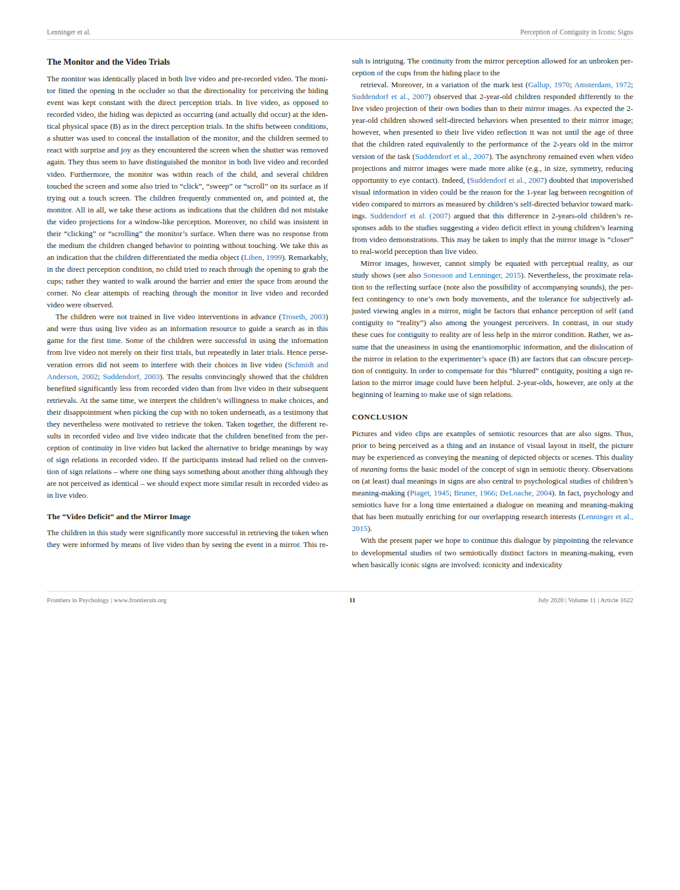Lenninger et al. Perception of Contiguity in Iconic Signs
The Monitor and the Video Trials
The monitor was identically placed in both live video and pre-recorded video. The monitor fitted the opening in the occluder so that the directionality for perceiving the hiding event was kept constant with the direct perception trials. In live video, as opposed to recorded video, the hiding was depicted as occurring (and actually did occur) at the identical physical space (B) as in the direct perception trials. In the shifts between conditions, a shutter was used to conceal the installation of the monitor, and the children seemed to react with surprise and joy as they encountered the screen when the shutter was removed again. They thus seem to have distinguished the monitor in both live video and recorded video. Furthermore, the monitor was within reach of the child, and several children touched the screen and some also tried to “click”, “sweep” or “scroll” on its surface as if trying out a touch screen. The children frequently commented on, and pointed at, the monitor. All in all, we take these actions as indications that the children did not mistake the video projections for a window-like perception. Moreover, no child was insistent in their “clicking” or “scrolling” the monitor’s surface. When there was no response from the medium the children changed behavior to pointing without touching. We take this as an indication that the children differentiated the media object (Liben, 1999). Remarkably, in the direct perception condition, no child tried to reach through the opening to grab the cups; rather they wanted to walk around the barrier and enter the space from around the corner. No clear attempts of reaching through the monitor in live video and recorded video were observed.
The children were not trained in live video interventions in advance (Troseth, 2003) and were thus using live video as an information resource to guide a search as in this game for the first time. Some of the children were successful in using the information from live video not merely on their first trials, but repeatedly in later trials. Hence perseveration errors did not seem to interfere with their choices in live video (Schmidt and Anderson, 2002; Suddendorf, 2003). The results convincingly showed that the children benefited significantly less from recorded video than from live video in their subsequent retrievals. At the same time, we interpret the children’s willingness to make choices, and their disappointment when picking the cup with no token underneath, as a testimony that they nevertheless were motivated to retrieve the token. Taken together, the different results in recorded video and live video indicate that the children benefited from the perception of continuity in live video but lacked the alternative to bridge meanings by way of sign relations in recorded video. If the participants instead had relied on the convention of sign relations – where one thing says something about another thing although they are not perceived as identical – we should expect more similar result in recorded video as in live video.
The “Video Deficit” and the Mirror Image
The children in this study were significantly more successful in retrieving the token when they were informed by means of live video than by seeing the event in a mirror. This result is intriguing. The continuity from the mirror perception allowed for an unbroken perception of the cups from the hiding place to the
retrieval. Moreover, in a variation of the mark test (Gallup, 1970; Amsterdam, 1972; Suddendorf et al., 2007) observed that 2-year-old children responded differently to the live video projection of their own bodies than to their mirror images. As expected the 2-year-old children showed self-directed behaviors when presented to their mirror image; however, when presented to their live video reflection it was not until the age of three that the children rated equivalently to the performance of the 2-years old in the mirror version of the task (Suddendorf et al., 2007). The asynchrony remained even when video projections and mirror images were made more alike (e.g., in size, symmetry, reducing opportunity to eye contact). Indeed, (Suddendorf et al., 2007) doubted that impoverished visual information in video could be the reason for the 1-year lag between recognition of video compared to mirrors as measured by children’s self-directed behavior toward markings. Suddendorf et al. (2007) argued that this difference in 2-years-old children’s responses adds to the studies suggesting a video deficit effect in young children’s learning from video demonstrations. This may be taken to imply that the mirror image is “closer” to real-world perception than live video.
Mirror images, however, cannot simply be equated with perceptual reality, as our study shows (see also Sonesson and Lenninger, 2015). Nevertheless, the proximate relation to the reflecting surface (note also the possibility of accompanying sounds), the perfect contingency to one’s own body movements, and the tolerance for subjectively adjusted viewing angles in a mirror, might be factors that enhance perception of self (and contiguity to “reality”) also among the youngest perceivers. In contrast, in our study these cues for contiguity to reality are of less help in the mirror condition. Rather, we assume that the uneasiness in using the enantiomorphic information, and the dislocation of the mirror in relation to the experimenter’s space (B) are factors that can obscure perception of contiguity. In order to compensate for this “blurred” contiguity, positing a sign relation to the mirror image could have been helpful. 2-year-olds, however, are only at the beginning of learning to make use of sign relations.
Conclusion
Pictures and video clips are examples of semiotic resources that are also signs. Thus, prior to being perceived as a thing and an instance of visual layout in itself, the picture may be experienced as conveying the meaning of depicted objects or scenes. This duality of meaning forms the basic model of the concept of sign in semiotic theory. Observations on (at least) dual meanings in signs are also central to psychological studies of children’s meaning-making (Piaget, 1945; Bruner, 1966; DeLoache, 2004). In fact, psychology and semiotics have for a long time entertained a dialogue on meaning and meaning-making that has been mutually enriching for our overlapping research interests (Lenninger et al., 2015).
With the present paper we hope to continue this dialogue by pinpointing the relevance to developmental studies of two semiotically distinct factors in meaning-making, even when basically iconic signs are involved: iconicity and indexicality
Frontiers in Psychology | www.frontiersin.org 11 July 2020 | Volume 11 | Article 1622